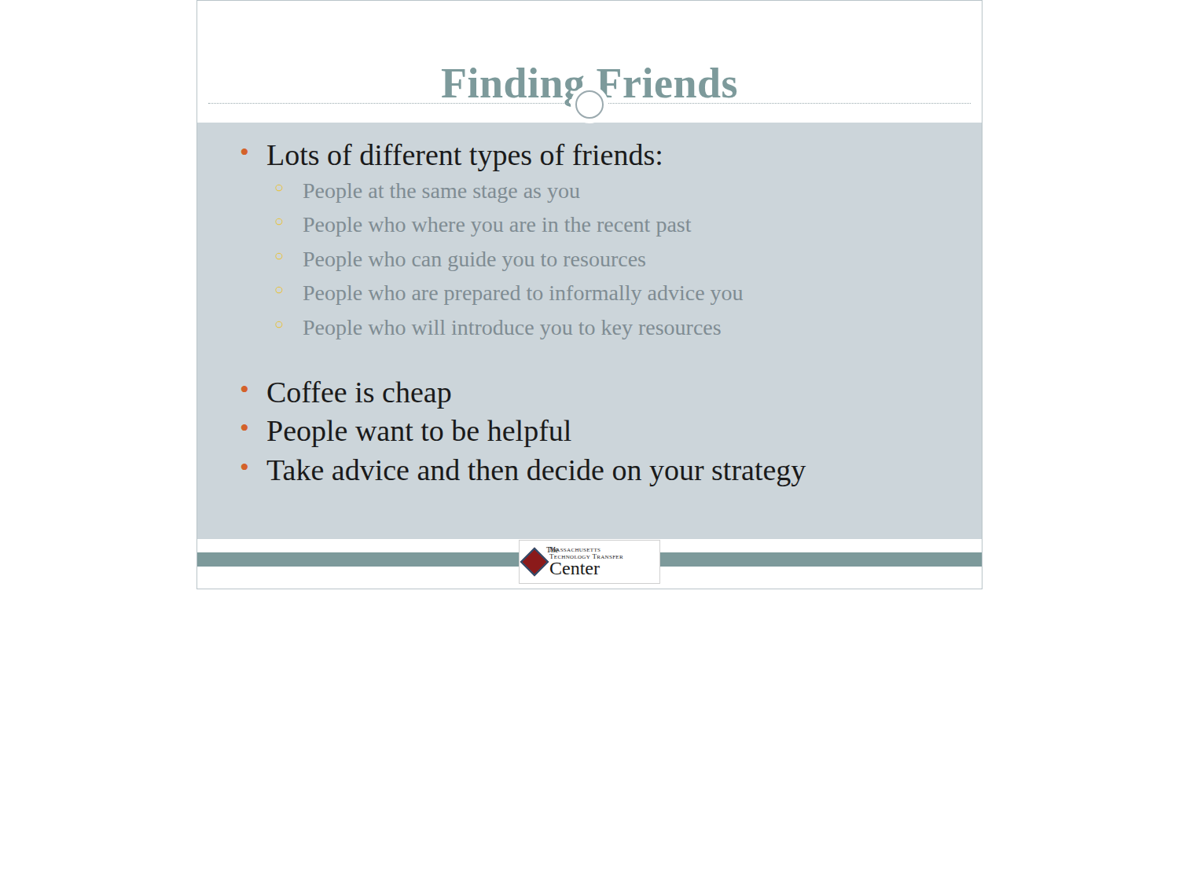Finding Friends
Lots of different types of friends:
People at the same stage as you
People who where you are in the recent past
People who can guide you to resources
People who are prepared to informally advice you
People who will introduce you to key resources
Coffee is cheap
People want to be helpful
Take advice and then decide on your strategy
The
MASSACHUSETTS TECHNOLOGY TRANSFER Center